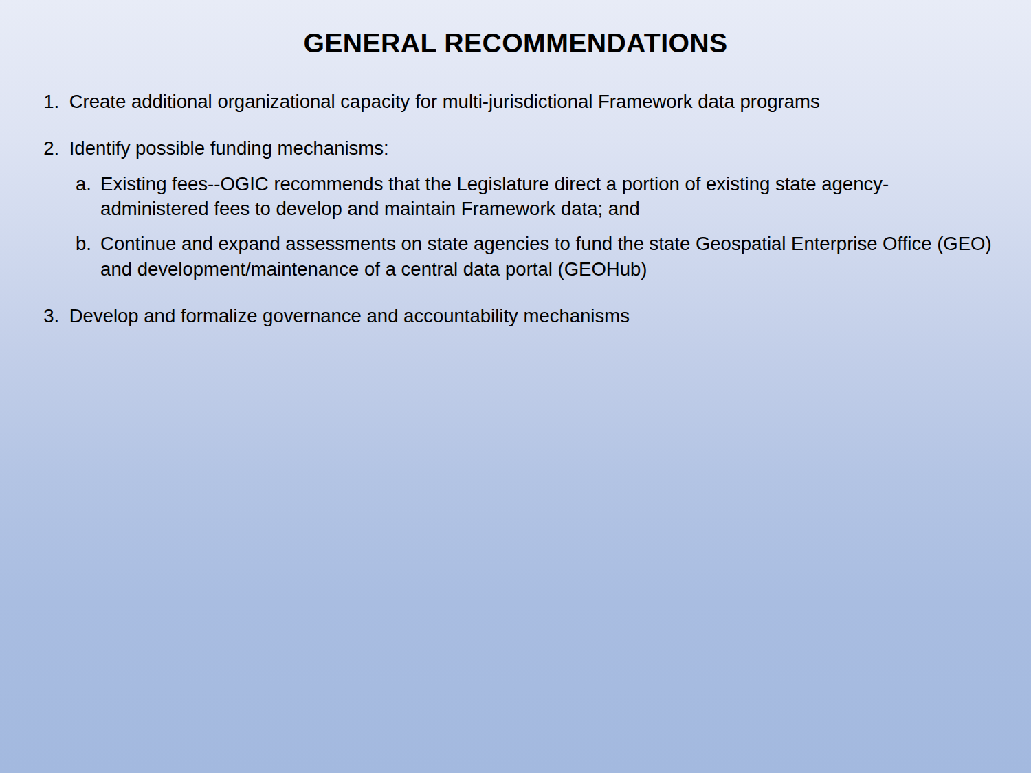GENERAL RECOMMENDATIONS
Create additional organizational capacity for multi-jurisdictional Framework data programs
Identify possible funding mechanisms:
Existing fees--OGIC recommends that the Legislature direct a portion of existing state agency-administered fees to develop and maintain Framework data; and
Continue and expand assessments on state agencies to fund the state Geospatial Enterprise Office (GEO) and development/maintenance of a central data portal (GEOHub)
Develop and formalize governance and accountability mechanisms